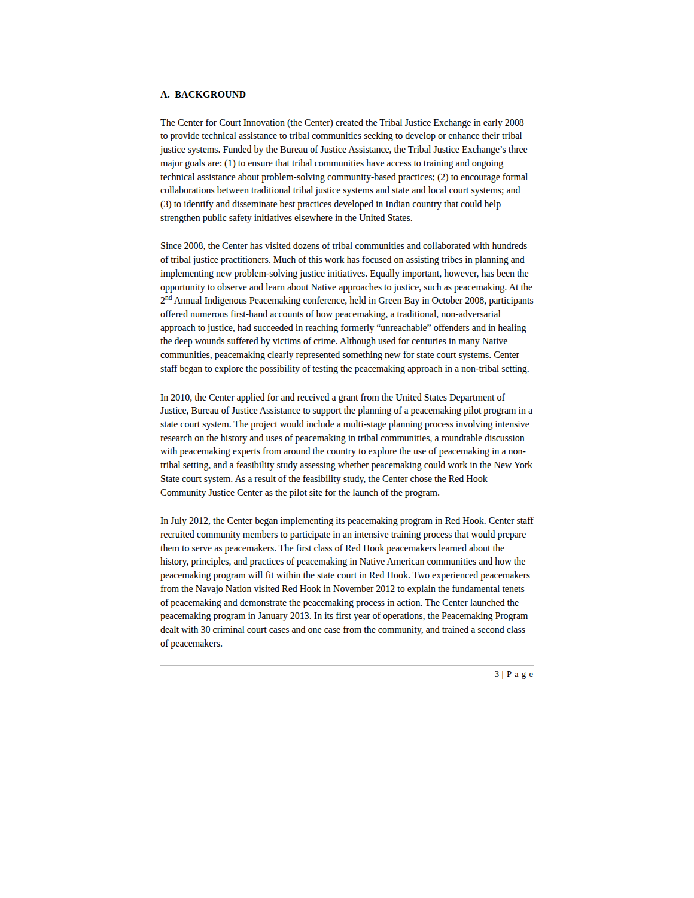A. BACKGROUND
The Center for Court Innovation (the Center) created the Tribal Justice Exchange in early 2008 to provide technical assistance to tribal communities seeking to develop or enhance their tribal justice systems. Funded by the Bureau of Justice Assistance, the Tribal Justice Exchange’s three major goals are: (1) to ensure that tribal communities have access to training and ongoing technical assistance about problem-solving community-based practices; (2) to encourage formal collaborations between traditional tribal justice systems and state and local court systems; and (3) to identify and disseminate best practices developed in Indian country that could help strengthen public safety initiatives elsewhere in the United States.
Since 2008, the Center has visited dozens of tribal communities and collaborated with hundreds of tribal justice practitioners. Much of this work has focused on assisting tribes in planning and implementing new problem-solving justice initiatives. Equally important, however, has been the opportunity to observe and learn about Native approaches to justice, such as peacemaking. At the 2nd Annual Indigenous Peacemaking conference, held in Green Bay in October 2008, participants offered numerous first-hand accounts of how peacemaking, a traditional, non-adversarial approach to justice, had succeeded in reaching formerly “unreachable” offenders and in healing the deep wounds suffered by victims of crime. Although used for centuries in many Native communities, peacemaking clearly represented something new for state court systems. Center staff began to explore the possibility of testing the peacemaking approach in a non-tribal setting.
In 2010, the Center applied for and received a grant from the United States Department of Justice, Bureau of Justice Assistance to support the planning of a peacemaking pilot program in a state court system. The project would include a multi-stage planning process involving intensive research on the history and uses of peacemaking in tribal communities, a roundtable discussion with peacemaking experts from around the country to explore the use of peacemaking in a non-tribal setting, and a feasibility study assessing whether peacemaking could work in the New York State court system. As a result of the feasibility study, the Center chose the Red Hook Community Justice Center as the pilot site for the launch of the program.
In July 2012, the Center began implementing its peacemaking program in Red Hook. Center staff recruited community members to participate in an intensive training process that would prepare them to serve as peacemakers. The first class of Red Hook peacemakers learned about the history, principles, and practices of peacemaking in Native American communities and how the peacemaking program will fit within the state court in Red Hook. Two experienced peacemakers from the Navajo Nation visited Red Hook in November 2012 to explain the fundamental tenets of peacemaking and demonstrate the peacemaking process in action. The Center launched the peacemaking program in January 2013. In its first year of operations, the Peacemaking Program dealt with 30 criminal court cases and one case from the community, and trained a second class of peacemakers.
3 | P a g e